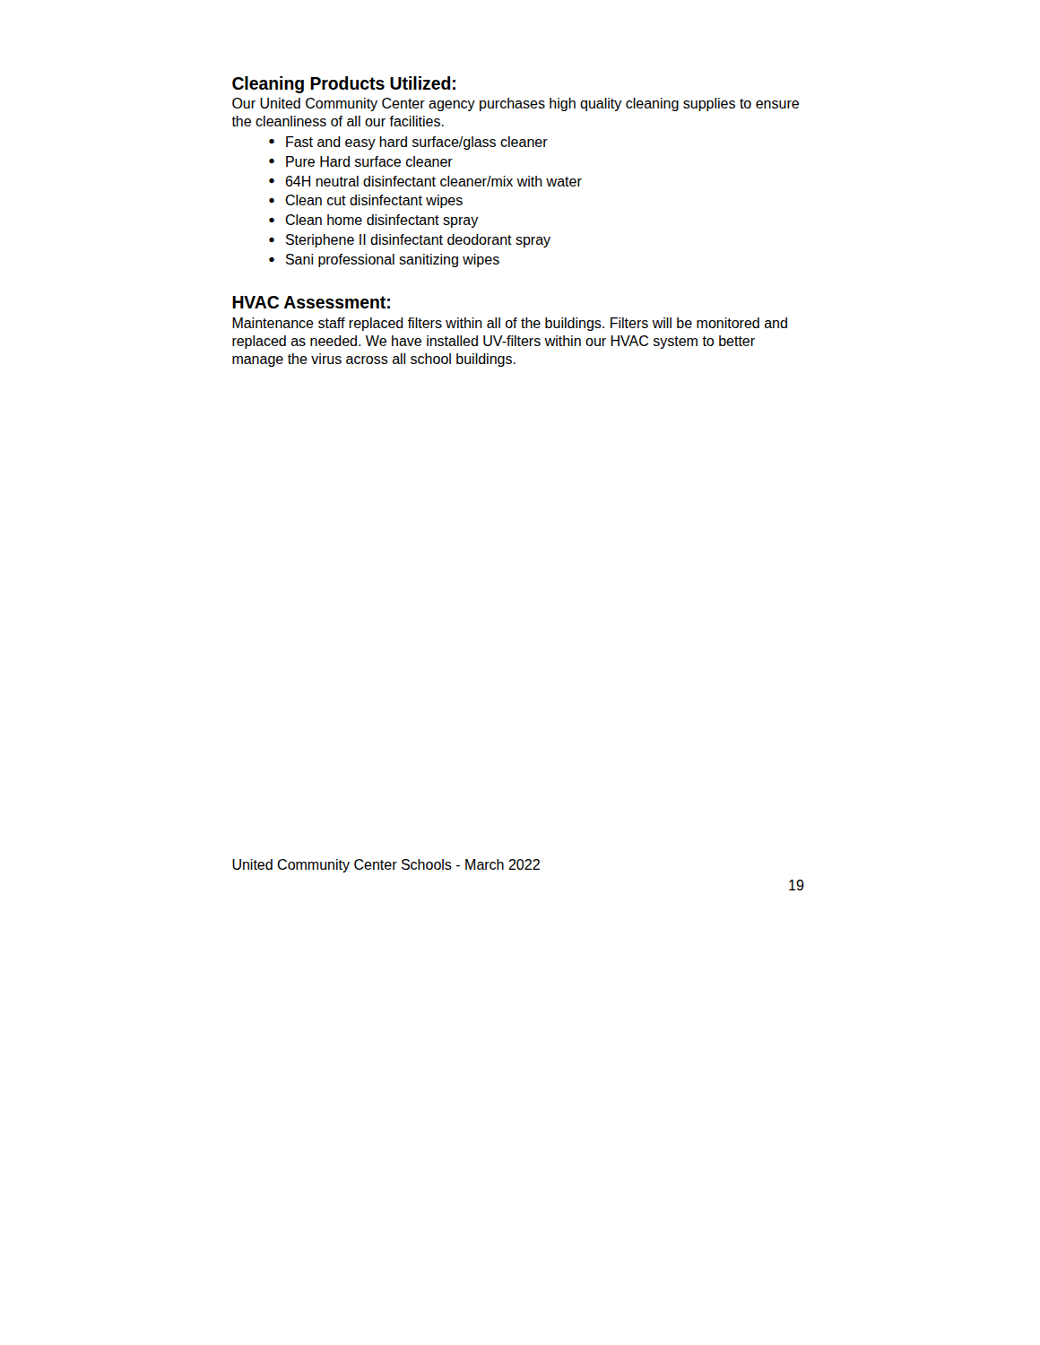Cleaning Products Utilized:
Our United Community Center agency purchases high quality cleaning supplies to ensure the cleanliness of all our facilities.
Fast and easy hard surface/glass cleaner
Pure Hard surface cleaner
64H neutral disinfectant cleaner/mix with water
Clean cut disinfectant wipes
Clean home disinfectant spray
Steriphene II disinfectant deodorant spray
Sani professional sanitizing wipes
HVAC Assessment:
Maintenance staff replaced filters within all of the buildings. Filters will be monitored and replaced as needed. We have installed UV-filters within our HVAC system to better manage the virus across all school buildings.
United Community Center Schools - March 2022
19